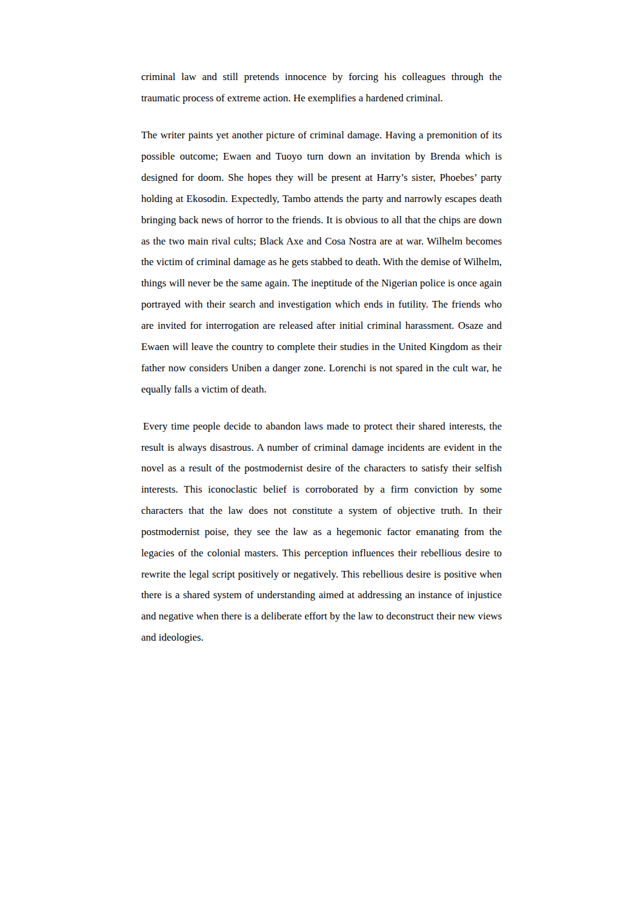criminal law and still pretends innocence by forcing his colleagues through the traumatic process of extreme action. He exemplifies a hardened criminal.
The writer paints yet another picture of criminal damage. Having a premonition of its possible outcome; Ewaen and Tuoyo turn down an invitation by Brenda which is designed for doom. She hopes they will be present at Harry’s sister, Phoebes’ party holding at Ekosodin. Expectedly, Tambo attends the party and narrowly escapes death bringing back news of horror to the friends. It is obvious to all that the chips are down as the two main rival cults; Black Axe and Cosa Nostra are at war. Wilhelm becomes the victim of criminal damage as he gets stabbed to death. With the demise of Wilhelm, things will never be the same again. The ineptitude of the Nigerian police is once again portrayed with their search and investigation which ends in futility. The friends who are invited for interrogation are released after initial criminal harassment. Osaze and Ewaen will leave the country to complete their studies in the United Kingdom as their father now considers Uniben a danger zone. Lorenchi is not spared in the cult war, he equally falls a victim of death.
Every time people decide to abandon laws made to protect their shared interests, the result is always disastrous. A number of criminal damage incidents are evident in the novel as a result of the postmodernist desire of the characters to satisfy their selfish interests. This iconoclastic belief is corroborated by a firm conviction by some characters that the law does not constitute a system of objective truth. In their postmodernist poise, they see the law as a hegemonic factor emanating from the legacies of the colonial masters. This perception influences their rebellious desire to rewrite the legal script positively or negatively. This rebellious desire is positive when there is a shared system of understanding aimed at addressing an instance of injustice and negative when there is a deliberate effort by the law to deconstruct their new views and ideologies.